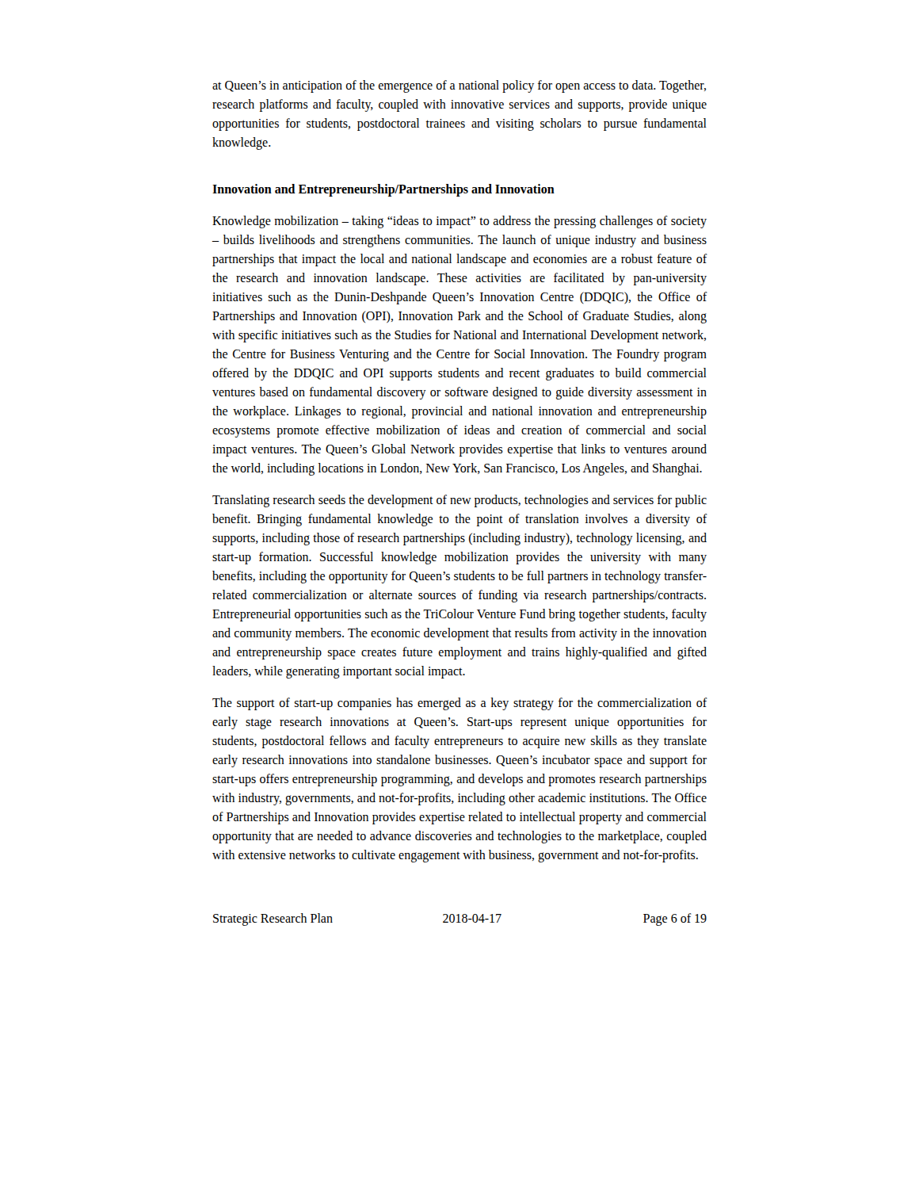at Queen’s in anticipation of the emergence of a national policy for open access to data. Together, research platforms and faculty, coupled with innovative services and supports, provide unique opportunities for students, postdoctoral trainees and visiting scholars to pursue fundamental knowledge.
Innovation and Entrepreneurship/Partnerships and Innovation
Knowledge mobilization – taking “ideas to impact” to address the pressing challenges of society – builds livelihoods and strengthens communities. The launch of unique industry and business partnerships that impact the local and national landscape and economies are a robust feature of the research and innovation landscape. These activities are facilitated by pan-university initiatives such as the Dunin-Deshpande Queen’s Innovation Centre (DDQIC), the Office of Partnerships and Innovation (OPI), Innovation Park and the School of Graduate Studies, along with specific initiatives such as the Studies for National and International Development network, the Centre for Business Venturing and the Centre for Social Innovation. The Foundry program offered by the DDQIC and OPI supports students and recent graduates to build commercial ventures based on fundamental discovery or software designed to guide diversity assessment in the workplace. Linkages to regional, provincial and national innovation and entrepreneurship ecosystems promote effective mobilization of ideas and creation of commercial and social impact ventures. The Queen’s Global Network provides expertise that links to ventures around the world, including locations in London, New York, San Francisco, Los Angeles, and Shanghai.
Translating research seeds the development of new products, technologies and services for public benefit. Bringing fundamental knowledge to the point of translation involves a diversity of supports, including those of research partnerships (including industry), technology licensing, and start-up formation. Successful knowledge mobilization provides the university with many benefits, including the opportunity for Queen’s students to be full partners in technology transfer-related commercialization or alternate sources of funding via research partnerships/contracts. Entrepreneurial opportunities such as the TriColour Venture Fund bring together students, faculty and community members. The economic development that results from activity in the innovation and entrepreneurship space creates future employment and trains highly-qualified and gifted leaders, while generating important social impact.
The support of start-up companies has emerged as a key strategy for the commercialization of early stage research innovations at Queen’s. Start-ups represent unique opportunities for students, postdoctoral fellows and faculty entrepreneurs to acquire new skills as they translate early research innovations into standalone businesses. Queen’s incubator space and support for start-ups offers entrepreneurship programming, and develops and promotes research partnerships with industry, governments, and not-for-profits, including other academic institutions. The Office of Partnerships and Innovation provides expertise related to intellectual property and commercial opportunity that are needed to advance discoveries and technologies to the marketplace, coupled with extensive networks to cultivate engagement with business, government and not-for-profits.
Strategic Research Plan
2018-04-17
Page 6 of 19